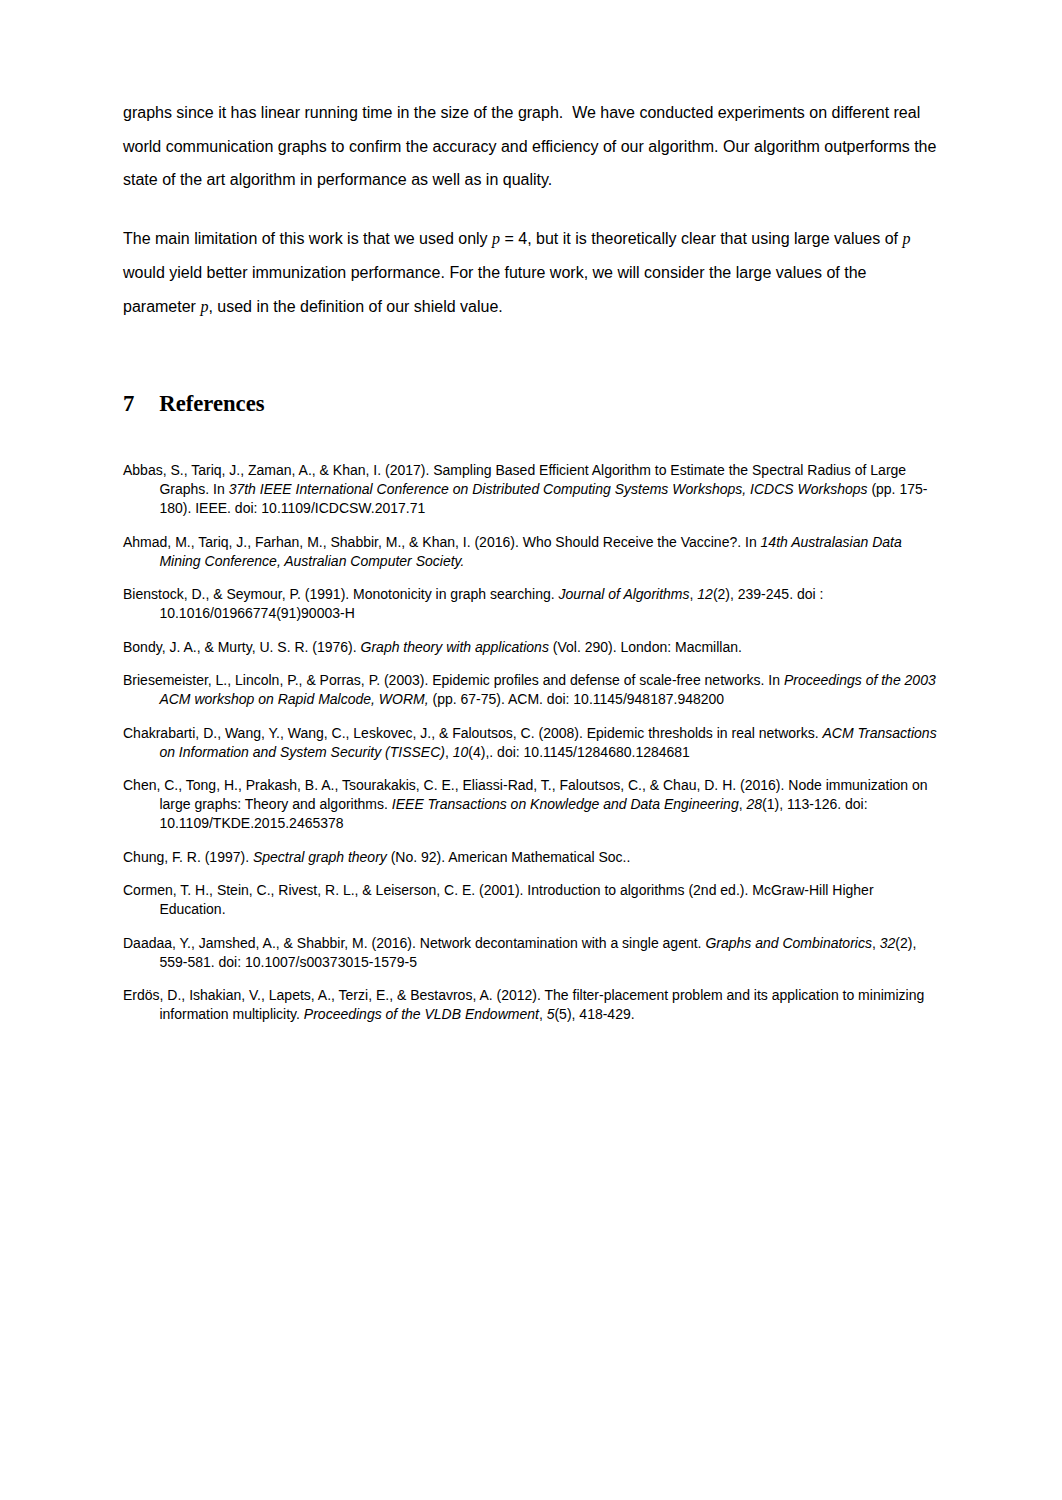graphs since it has linear running time in the size of the graph. We have conducted experiments on different real world communication graphs to confirm the accuracy and efficiency of our algorithm. Our algorithm outperforms the state of the art algorithm in performance as well as in quality.
The main limitation of this work is that we used only p = 4, but it is theoretically clear that using large values of p would yield better immunization performance. For the future work, we will consider the large values of the parameter p, used in the definition of our shield value.
7 References
Abbas, S., Tariq, J., Zaman, A., & Khan, I. (2017). Sampling Based Efficient Algorithm to Estimate the Spectral Radius of Large Graphs. In 37th IEEE International Conference on Distributed Computing Systems Workshops, ICDCS Workshops (pp. 175-180). IEEE. doi: 10.1109/ICDCSW.2017.71
Ahmad, M., Tariq, J., Farhan, M., Shabbir, M., & Khan, I. (2016). Who Should Receive the Vaccine?. In 14th Australasian Data Mining Conference, Australian Computer Society.
Bienstock, D., & Seymour, P. (1991). Monotonicity in graph searching. Journal of Algorithms, 12(2), 239-245. doi : 10.1016/01966774(91)90003-H
Bondy, J. A., & Murty, U. S. R. (1976). Graph theory with applications (Vol. 290). London: Macmillan.
Briesemeister, L., Lincoln, P., & Porras, P. (2003). Epidemic profiles and defense of scale-free networks. In Proceedings of the 2003 ACM workshop on Rapid Malcode, WORM, (pp. 67-75). ACM. doi: 10.1145/948187.948200
Chakrabarti, D., Wang, Y., Wang, C., Leskovec, J., & Faloutsos, C. (2008). Epidemic thresholds in real networks. ACM Transactions on Information and System Security (TISSEC), 10(4),. doi: 10.1145/1284680.1284681
Chen, C., Tong, H., Prakash, B. A., Tsourakakis, C. E., Eliassi-Rad, T., Faloutsos, C., & Chau, D. H. (2016). Node immunization on large graphs: Theory and algorithms. IEEE Transactions on Knowledge and Data Engineering, 28(1), 113-126. doi: 10.1109/TKDE.2015.2465378
Chung, F. R. (1997). Spectral graph theory (No. 92). American Mathematical Soc..
Cormen, T. H., Stein, C., Rivest, R. L., & Leiserson, C. E. (2001). Introduction to algorithms (2nd ed.). McGraw-Hill Higher Education.
Daadaa, Y., Jamshed, A., & Shabbir, M. (2016). Network decontamination with a single agent. Graphs and Combinatorics, 32(2), 559-581. doi: 10.1007/s00373015-1579-5
Erdös, D., Ishakian, V., Lapets, A., Terzi, E., & Bestavros, A. (2012). The filter-placement problem and its application to minimizing information multiplicity. Proceedings of the VLDB Endowment, 5(5), 418-429.